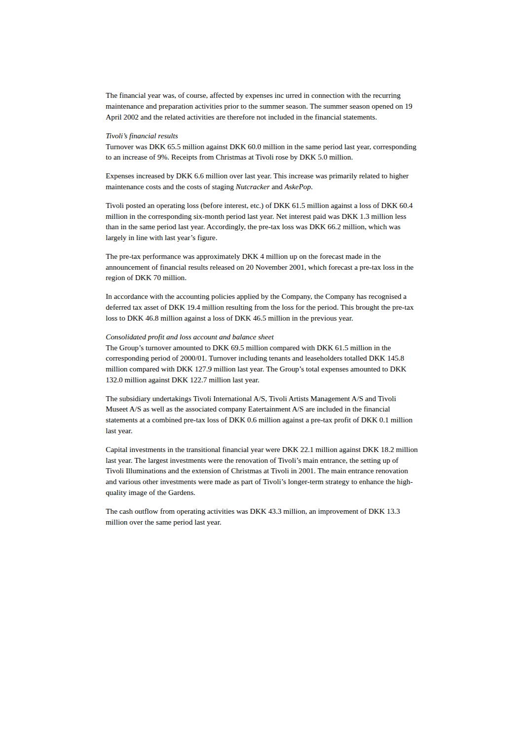The financial year was, of course, affected by expenses inc urred in connection with the recurring maintenance and preparation activities prior to the summer season. The summer season opened on 19 April 2002 and the related activities are therefore not included in the financial statements.
Tivoli’s financial results
Turnover was DKK 65.5 million against DKK 60.0 million in the same period last year, corresponding to an increase of 9%. Receipts from Christmas at Tivoli rose by DKK 5.0 million.
Expenses increased by DKK 6.6 million over last year. This increase was primarily related to higher maintenance costs and the costs of staging Nutcracker and AskePop.
Tivoli posted an operating loss (before interest, etc.) of DKK 61.5 million against a loss of DKK 60.4 million in the corresponding six-month period last year. Net interest paid was DKK 1.3 million less than in the same period last year. Accordingly, the pre-tax loss was DKK 66.2 million, which was largely in line with last year’s figure.
The pre-tax performance was approximately DKK 4 million up on the forecast made in the announcement of financial results released on 20 November 2001, which forecast a pre-tax loss in the region of DKK 70 million.
In accordance with the accounting policies applied by the Company, the Company has recognised a deferred tax asset of DKK 19.4 million resulting from the loss for the period. This brought the pre-tax loss to DKK 46.8 million against a loss of DKK 46.5 million in the previous year.
Consolidated profit and loss account and balance sheet
The Group’s turnover amounted to DKK 69.5 million compared with DKK 61.5 million in the corresponding period of 2000/01. Turnover including tenants and leaseholders totalled DKK 145.8 million compared with DKK 127.9 million last year. The Group’s total expenses amounted to DKK 132.0 million against DKK 122.7 million last year.
The subsidiary undertakings Tivoli International A/S, Tivoli Artists Management A/S and Tivoli Museet A/S as well as the associated company Eatertainment A/S are included in the financial statements at a combined pre-tax loss of DKK 0.6 million against a pre-tax profit of DKK 0.1 million last year.
Capital investments in the transitional financial year were DKK 22.1 million against DKK 18.2 million last year. The largest investments were the renovation of Tivoli’s main entrance, the setting up of Tivoli Illuminations and the extension of Christmas at Tivoli in 2001. The main entrance renovation and various other investments were made as part of Tivoli’s longer-term strategy to enhance the high-quality image of the Gardens.
The cash outflow from operating activities was DKK 43.3 million, an improvement of DKK 13.3 million over the same period last year.